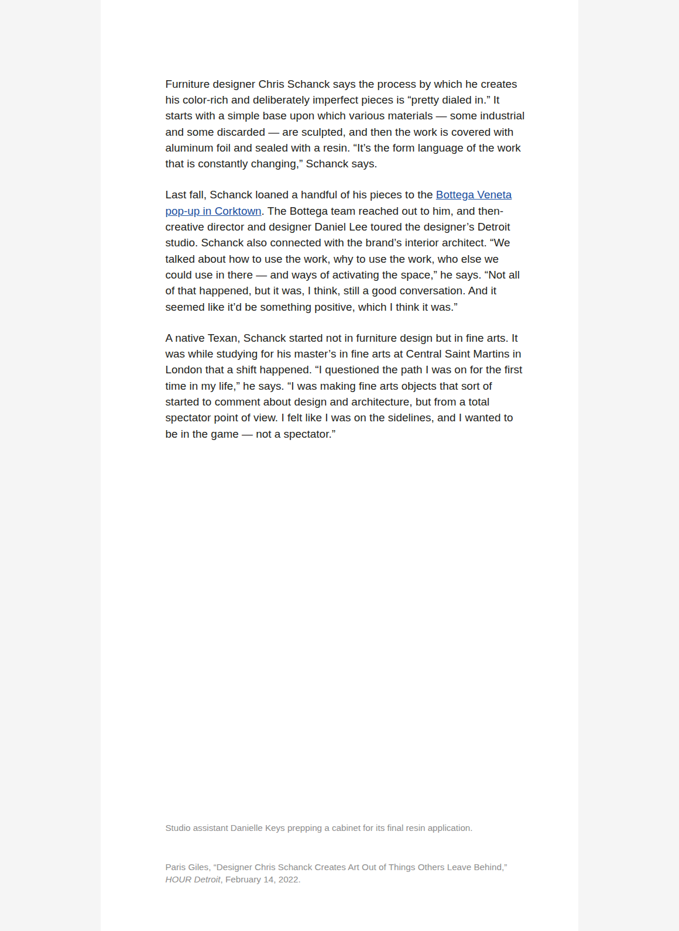Furniture designer Chris Schanck says the process by which he creates his color-rich and deliberately imperfect pieces is “pretty dialed in.” It starts with a simple base upon which various materials — some industrial and some discarded — are sculpted, and then the work is covered with aluminum foil and sealed with a resin. “It’s the form language of the work that is constantly changing,” Schanck says.
Last fall, Schanck loaned a handful of his pieces to the Bottega Veneta pop-up in Corktown. The Bottega team reached out to him, and then-creative director and designer Daniel Lee toured the designer’s Detroit studio. Schanck also connected with the brand’s interior architect. “We talked about how to use the work, why to use the work, who else we could use in there — and ways of activating the space,” he says. “Not all of that happened, but it was, I think, still a good conversation. And it seemed like it’d be something positive, which I think it was.”
A native Texan, Schanck started not in furniture design but in fine arts. It was while studying for his master’s in fine arts at Central Saint Martins in London that a shift happened. “I questioned the path I was on for the first time in my life,” he says. “I was making fine arts objects that sort of started to comment about design and architecture, but from a total spectator point of view. I felt like I was on the sidelines, and I wanted to be in the game — not a spectator.”
Studio assistant Danielle Keys prepping a cabinet for its final resin application.
Paris Giles, “Designer Chris Schanck Creates Art Out of Things Others Leave Behind,” HOUR Detroit, February 14, 2022.